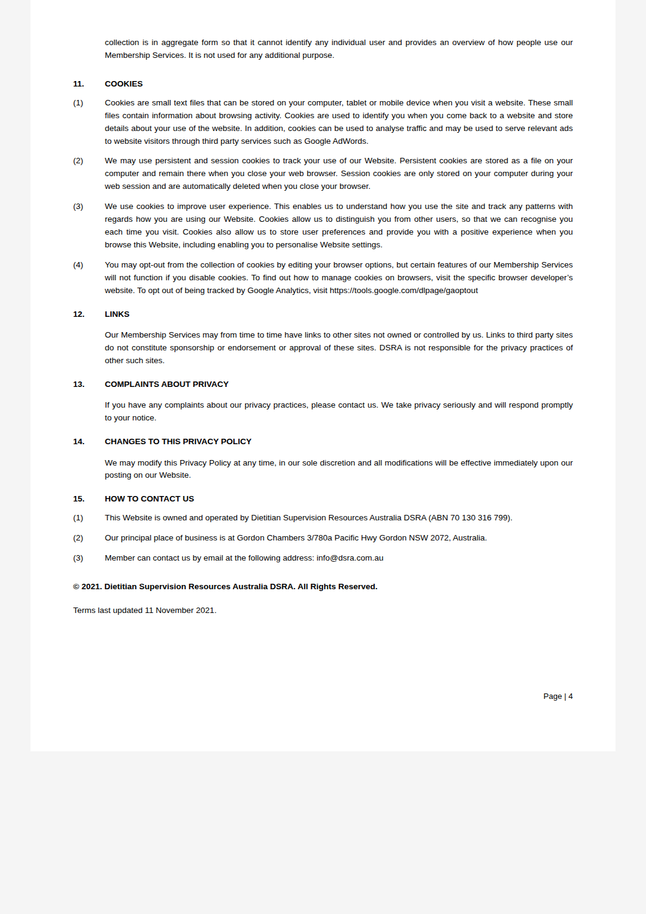collection is in aggregate form so that it cannot identify any individual user and provides an overview of how people use our Membership Services. It is not used for any additional purpose.
11. Cookies
(1) Cookies are small text files that can be stored on your computer, tablet or mobile device when you visit a website. These small files contain information about browsing activity. Cookies are used to identify you when you come back to a website and store details about your use of the website. In addition, cookies can be used to analyse traffic and may be used to serve relevant ads to website visitors through third party services such as Google AdWords.
(2) We may use persistent and session cookies to track your use of our Website. Persistent cookies are stored as a file on your computer and remain there when you close your web browser. Session cookies are only stored on your computer during your web session and are automatically deleted when you close your browser.
(3) We use cookies to improve user experience. This enables us to understand how you use the site and track any patterns with regards how you are using our Website. Cookies allow us to distinguish you from other users, so that we can recognise you each time you visit. Cookies also allow us to store user preferences and provide you with a positive experience when you browse this Website, including enabling you to personalise Website settings.
(4) You may opt-out from the collection of cookies by editing your browser options, but certain features of our Membership Services will not function if you disable cookies. To find out how to manage cookies on browsers, visit the specific browser developer’s website. To opt out of being tracked by Google Analytics, visit https://tools.google.com/dlpage/gaoptout
12. Links
Our Membership Services may from time to time have links to other sites not owned or controlled by us. Links to third party sites do not constitute sponsorship or endorsement or approval of these sites. DSRA is not responsible for the privacy practices of other such sites.
13. Complaints about privacy
If you have any complaints about our privacy practices, please contact us. We take privacy seriously and will respond promptly to your notice.
14. Changes to this privacy policy
We may modify this Privacy Policy at any time, in our sole discretion and all modifications will be effective immediately upon our posting on our Website.
15. How to contact us
(1) This Website is owned and operated by Dietitian Supervision Resources Australia DSRA (ABN 70 130 316 799).
(2) Our principal place of business is at Gordon Chambers 3/780a Pacific Hwy Gordon NSW 2072, Australia.
(3) Member can contact us by email at the following address: info@dsra.com.au
© 2021. Dietitian Supervision Resources Australia DSRA. All Rights Reserved.
Terms last updated 11 November 2021.
Page | 4